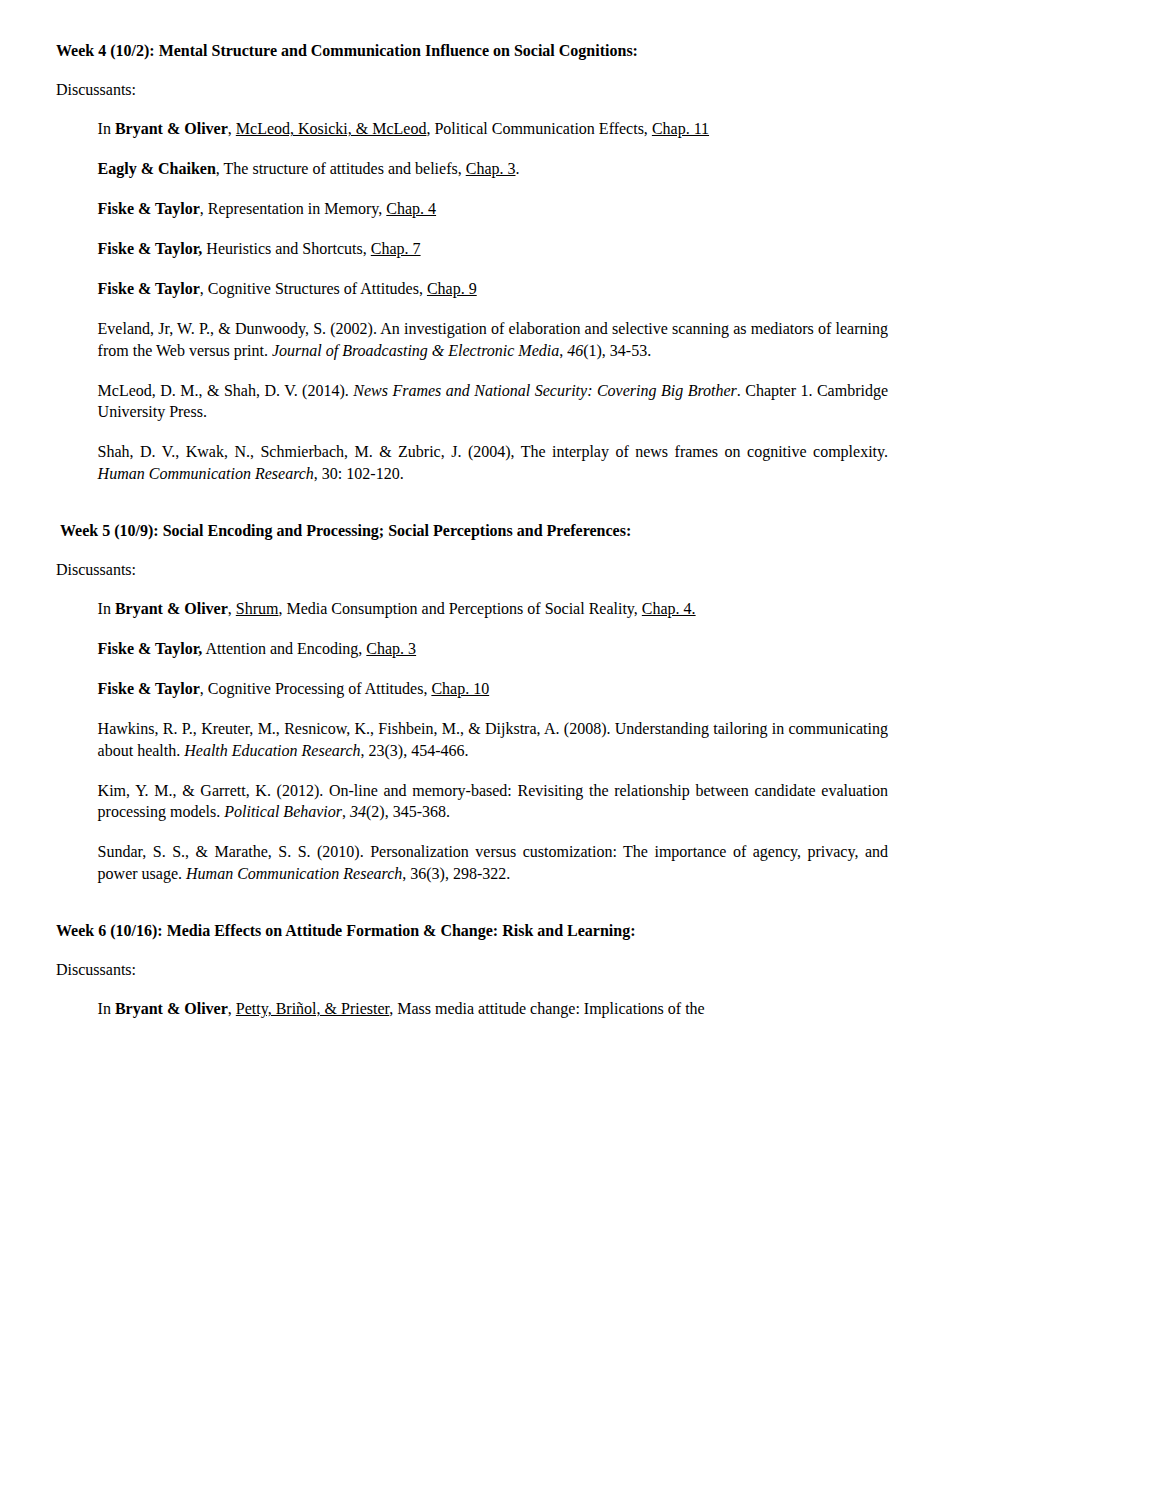Week 4 (10/2): Mental Structure and Communication Influence on Social Cognitions:
Discussants:
In Bryant & Oliver, McLeod, Kosicki, & McLeod, Political Communication Effects, Chap. 11
Eagly & Chaiken, The structure of attitudes and beliefs, Chap. 3.
Fiske & Taylor, Representation in Memory, Chap. 4
Fiske & Taylor, Heuristics and Shortcuts, Chap. 7
Fiske & Taylor, Cognitive Structures of Attitudes, Chap. 9
Eveland, Jr, W. P., & Dunwoody, S. (2002). An investigation of elaboration and selective scanning as mediators of learning from the Web versus print. Journal of Broadcasting & Electronic Media, 46(1), 34-53.
McLeod, D. M., & Shah, D. V. (2014). News Frames and National Security: Covering Big Brother. Chapter 1. Cambridge University Press.
Shah, D. V., Kwak, N., Schmierbach, M. & Zubric, J. (2004), The interplay of news frames on cognitive complexity. Human Communication Research, 30: 102-120.
Week 5 (10/9): Social Encoding and Processing; Social Perceptions and Preferences:
Discussants:
In Bryant & Oliver, Shrum, Media Consumption and Perceptions of Social Reality, Chap. 4.
Fiske & Taylor, Attention and Encoding, Chap. 3
Fiske & Taylor, Cognitive Processing of Attitudes, Chap. 10
Hawkins, R. P., Kreuter, M., Resnicow, K., Fishbein, M., & Dijkstra, A. (2008). Understanding tailoring in communicating about health. Health Education Research, 23(3), 454-466.
Kim, Y. M., & Garrett, K. (2012). On-line and memory-based: Revisiting the relationship between candidate evaluation processing models. Political Behavior, 34(2), 345-368.
Sundar, S. S., & Marathe, S. S. (2010). Personalization versus customization: The importance of agency, privacy, and power usage. Human Communication Research, 36(3), 298-322.
Week 6 (10/16): Media Effects on Attitude Formation & Change: Risk and Learning:
Discussants:
In Bryant & Oliver, Petty, Briñol, & Priester, Mass media attitude change: Implications of the